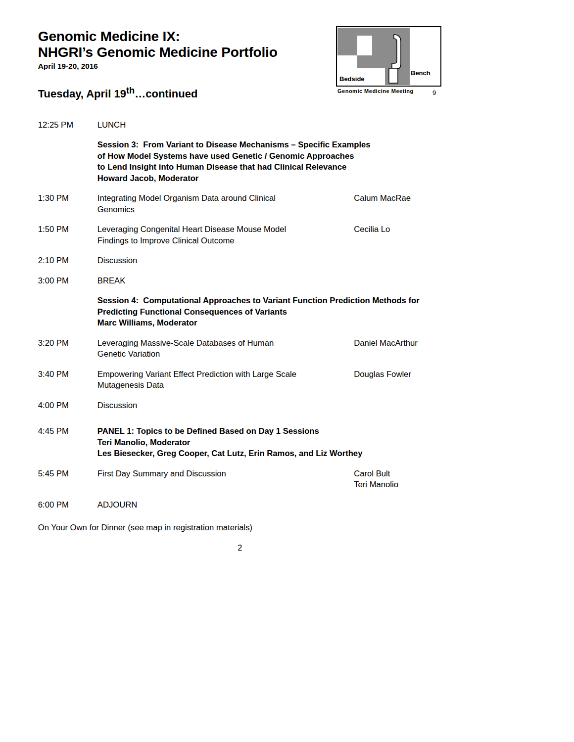Genomic Medicine IX:
NHGRI’s Genomic Medicine Portfolio
April 19-20, 2016
Tuesday, April 19th…continued
Bench Bedside Genomic Medicine Meeting 9
| 12:25 PM | LUNCH |
| | Session 3: From Variant to Disease Mechanisms – Specific Examples of How Model Systems have used Genetic / Genomic Approaches to Lend Insight into Human Disease that had Clinical Relevance Howard Jacob, Moderator |
| 1:30 PM | Integrating Model Organism Data around Clinical Genomics | Calum MacRae |
| 1:50 PM | Leveraging Congenital Heart Disease Mouse Model Findings to Improve Clinical Outcome | Cecilia Lo |
| 2:10 PM | Discussion |
| 3:00 PM | BREAK |
| | Session 4: Computational Approaches to Variant Function Prediction Methods for Predicting Functional Consequences of Variants Marc Williams, Moderator |
| 3:20 PM | Leveraging Massive-Scale Databases of Human Genetic Variation | Daniel MacArthur |
| 3:40 PM | Empowering Variant Effect Prediction with Large Scale Mutagenesis Data | Douglas Fowler |
| 4:00 PM | Discussion |
| 4:45 PM | PANEL 1: Topics to be Defined Based on Day 1 Sessions Teri Manolio, Moderator Les Biesecker, Greg Cooper, Cat Lutz, Erin Ramos, and Liz Worthey |
| 5:45 PM | First Day Summary and Discussion | Carol Bult Teri Manolio |
| 6:00 PM | ADJOURN |
On Your Own for Dinner (see map in registration materials)
2